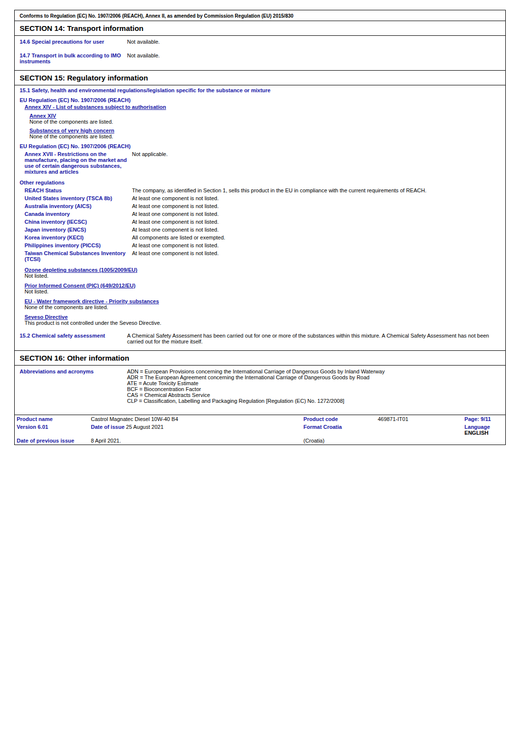Conforms to Regulation (EC) No. 1907/2006 (REACH), Annex II, as amended by Commission Regulation (EU) 2015/830
SECTION 14: Transport information
| 14.6 Special precautions for user | Not available. |
| 14.7 Transport in bulk according to IMO instruments | Not available. |
SECTION 15: Regulatory information
15.1 Safety, health and environmental regulations/legislation specific for the substance or mixture
EU Regulation (EC) No. 1907/2006 (REACH)
Annex XIV - List of substances subject to authorisation
Annex XIV
None of the components are listed.
Substances of very high concern
None of the components are listed.
EU Regulation (EC) No. 1907/2006 (REACH)
| Annex XVII - Restrictions on the manufacture, placing on the market and use of certain dangerous substances, mixtures and articles | Not applicable. |
Other regulations
| REACH Status | The company, as identified in Section 1, sells this product in the EU in compliance with the current requirements of REACH. |
| United States inventory (TSCA 8b) | At least one component is not listed. |
| Australia inventory (AICS) | At least one component is not listed. |
| Canada inventory | At least one component is not listed. |
| China inventory (IECSC) | At least one component is not listed. |
| Japan inventory (ENCS) | At least one component is not listed. |
| Korea inventory (KECI) | All components are listed or exempted. |
| Philippines inventory (PICCS) | At least one component is not listed. |
| Taiwan Chemical Substances Inventory (TCSI) | At least one component is not listed. |
Ozone depleting substances (1005/2009/EU)
Not listed.
Prior Informed Consent (PIC) (649/2012/EU)
Not listed.
EU - Water framework directive - Priority substances
None of the components are listed.
Seveso Directive
This product is not controlled under the Seveso Directive.
| 15.2 Chemical safety assessment | A Chemical Safety Assessment has been carried out for one or more of the substances within this mixture. A Chemical Safety Assessment has not been carried out for the mixture itself. |
SECTION 16: Other information
| Abbreviations and acronyms | ADN = European Provisions concerning the International Carriage of Dangerous Goods by Inland Waterway ADR = The European Agreement concerning the International Carriage of Dangerous Goods by Road ATE = Acute Toxicity Estimate BCF = Bioconcentration Factor CAS = Chemical Abstracts Service CLP = Classification, Labelling and Packaging Regulation [Regulation (EC) No. 1272/2008] |
| Product name | Castrol Magnatec Diesel 10W-40 B4 | Product code | 469871-IT01 | Page: 9/11 |
| Version 6.01 | Date of issue 25 August 2021 | Format Croatia | | Language ENGLISH |
| Date of previous issue | 8 April 2021. | (Croatia) | | |